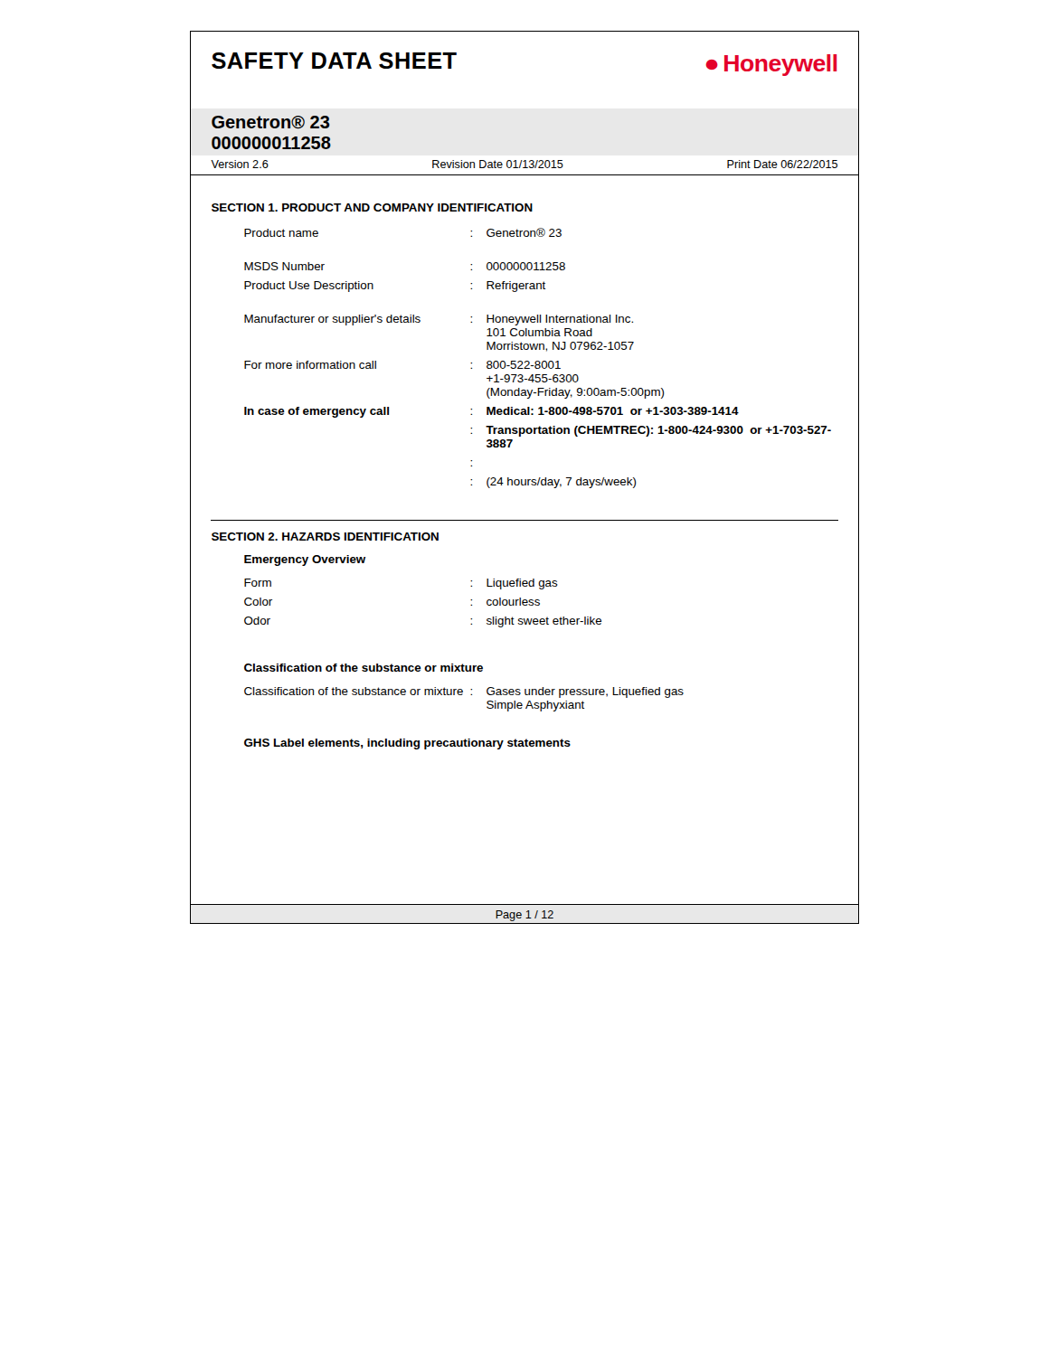SAFETY DATA SHEET
●Honeywell
Genetron® 23
000000011258
Version 2.6
Revision Date 01/13/2015
Print Date 06/22/2015
SECTION 1. PRODUCT AND COMPANY IDENTIFICATION
| Product name | : | Genetron® 23 |
| MSDS Number | : | 000000011258 |
| Product Use Description | : | Refrigerant |
| Manufacturer or supplier's details | : | Honeywell International Inc. 101 Columbia Road Morristown, NJ 07962-1057 |
| For more information call | : | 800-522-8001 +1-973-455-6300 (Monday-Friday, 9:00am-5:00pm) |
| In case of emergency call | : | Medical: 1-800-498-5701 or +1-303-389-1414 |
| | : | Transportation (CHEMTREC): 1-800-424-9300 or +1-703-527-3887 |
| | : | |
| | : | (24 hours/day, 7 days/week) |
SECTION 2. HAZARDS IDENTIFICATION
Emergency Overview
| Form | : | Liquefied gas |
| Color | : | colourless |
| Odor | : | slight sweet ether-like |
Classification of the substance or mixture
| Classification of the substance or mixture | : | Gases under pressure, Liquefied gas Simple Asphyxiant |
GHS Label elements, including precautionary statements
Page 1 / 12